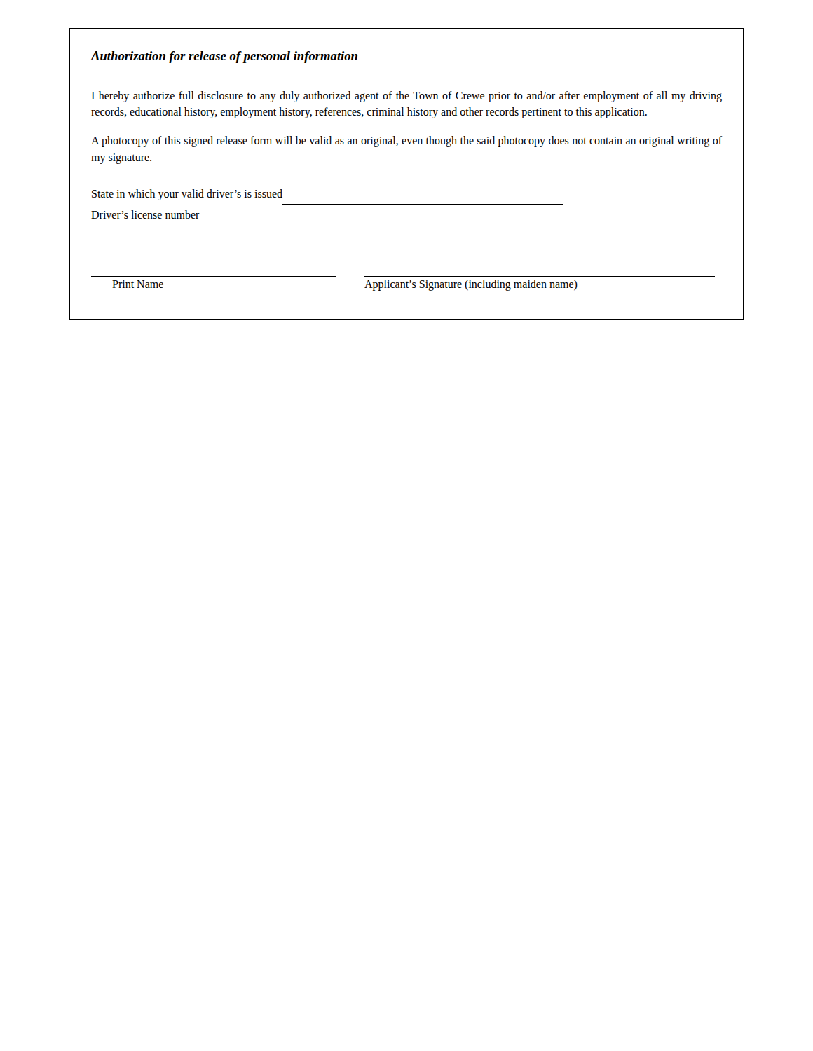Authorization for release of personal information
I hereby authorize full disclosure to any duly authorized agent of the Town of Crewe prior to and/or after employment of all my driving records, educational history, employment history, references, criminal history and other records pertinent to this application.
A photocopy of this signed release form will be valid as an original, even though the said photocopy does not contain an original writing of my signature.
State in which your valid driver’s is issued
Driver’s license number
Print Name
Applicant’s Signature (including maiden name)